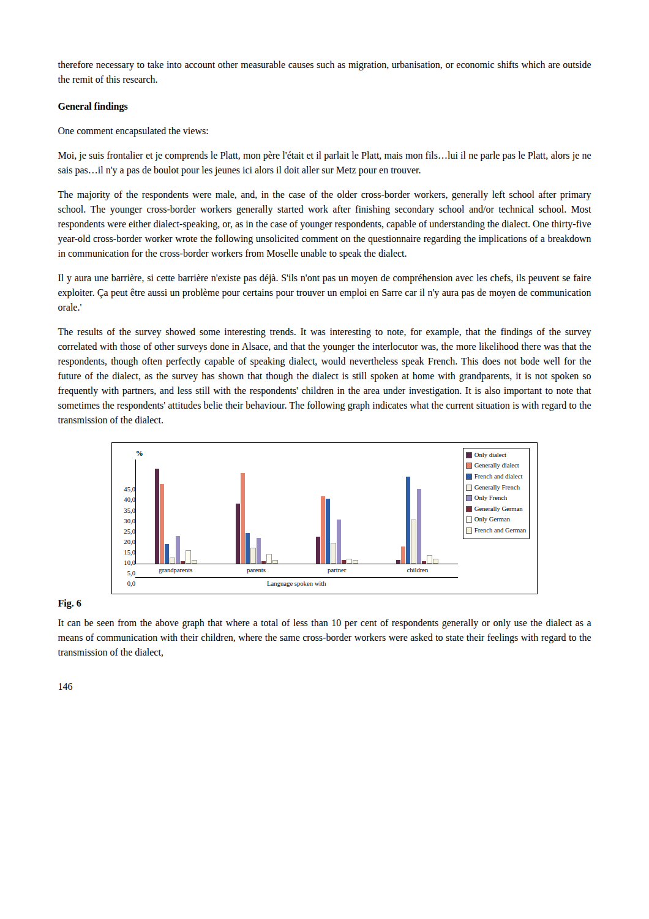therefore necessary to take into account other measurable causes such as migration, urbanisation, or economic shifts which are outside the remit of this research.
General findings
One comment encapsulated the views:
Moi, je suis frontalier et je comprends le Platt, mon père l'était et il parlait le Platt, mais mon fils…lui il ne parle pas le Platt, alors je ne sais pas…il n'y a pas de boulot pour les jeunes ici alors il doit aller sur Metz pour en trouver.
The majority of the respondents were male, and, in the case of the older cross-border workers, generally left school after primary school. The younger cross-border workers generally started work after finishing secondary school and/or technical school. Most respondents were either dialect-speaking, or, as in the case of younger respondents, capable of understanding the dialect. One thirty-five year-old cross-border worker wrote the following unsolicited comment on the questionnaire regarding the implications of a breakdown in communication for the cross-border workers from Moselle unable to speak the dialect.
Il y aura une barrière, si cette barrière n'existe pas déjà. S'ils n'ont pas un moyen de compréhension avec les chefs, ils peuvent se faire exploiter. Ça peut être aussi un problème pour certains pour trouver un emploi en Sarre car il n'y aura pas de moyen de communication orale.'
The results of the survey showed some interesting trends. It was interesting to note, for example, that the findings of the survey correlated with those of other surveys done in Alsace, and that the younger the interlocutor was, the more likelihood there was that the respondents, though often perfectly capable of speaking dialect, would nevertheless speak French. This does not bode well for the future of the dialect, as the survey has shown that though the dialect is still spoken at home with grandparents, it is not spoken so frequently with partners, and less still with the respondents' children in the area under investigation. It is also important to note that sometimes the respondents' attitudes belie their behaviour. The following graph indicates what the current situation is with regard to the transmission of the dialect.
%
| 45,0 40,0 35,0 30,0 25,0 20,0 15,0 10,0 5,0 0,0 | grandparents parents partner children Language spoken with |
Only dialect
Generally dialect
French and dialect
Generally French
Only French
Generally German
Only German
French and German
Fig. 6
It can be seen from the above graph that where a total of less than 10 per cent of respondents generally or only use the dialect as a means of communication with their children, where the same cross-border workers were asked to state their feelings with regard to the transmission of the dialect,
146